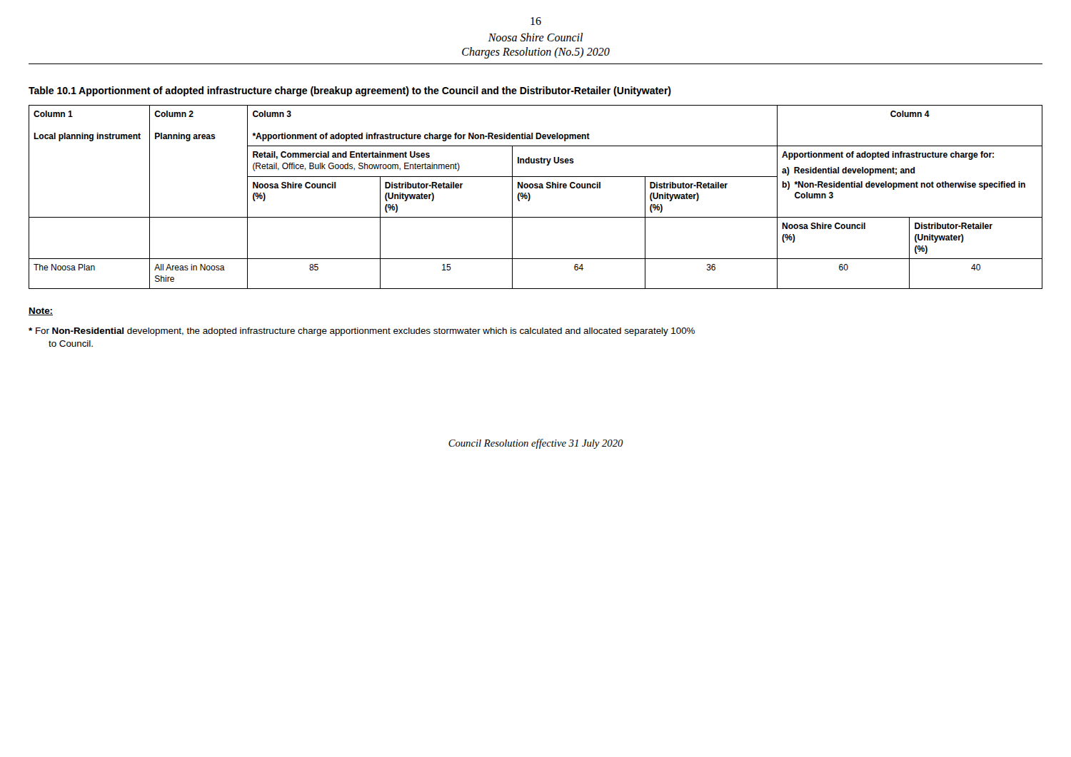16
Noosa Shire Council
Charges Resolution (No.5) 2020
Table 10.1 Apportionment of adopted infrastructure charge (breakup agreement) to the Council and the Distributor-Retailer (Unitywater)
| Column 1 Local planning instrument | Column 2 Planning areas | Column 3 *Apportionment of adopted infrastructure charge for Non-Residential Development | Column 4 |
| --- | --- | --- | --- |
| Retail, Commercial and Entertainment Uses (Retail, Office, Bulk Goods, Showroom, Entertainment) | Industry Uses | Apportionment of adopted infrastructure charge for: a) Residential development; and b) *Non-Residential development not otherwise specified in Column 3 |
| Noosa Shire Council (%) | Distributor-Retailer (Unitywater) (%) | Noosa Shire Council (%) | Distributor-Retailer (Unitywater) (%) |
| | | | | | | Noosa Shire Council (%) | Distributor-Retailer (Unitywater) (%) |
| The Noosa Plan | All Areas in Noosa Shire | 85 | 15 | 64 | 36 | 60 | 40 |
Note:
* For Non-Residential development, the adopted infrastructure charge apportionment excludes stormwater which is calculated and allocated separately 100%to Council.
Council Resolution effective 31 July 2020